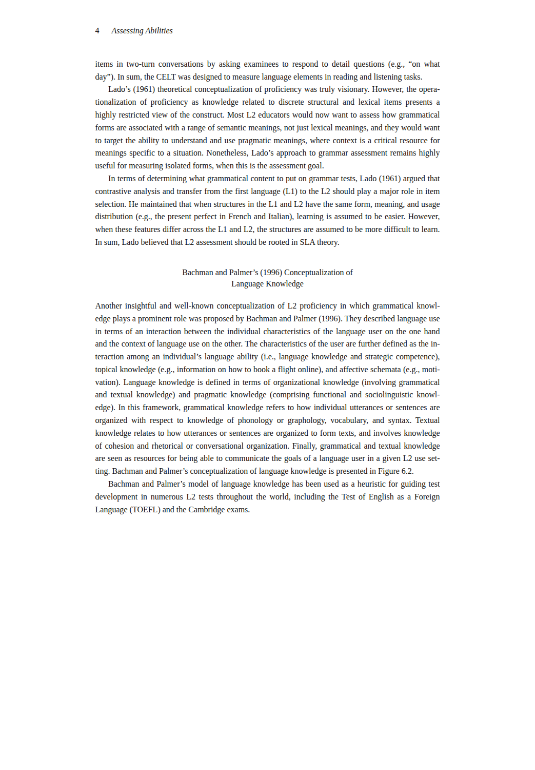4 Assessing Abilities
items in two-turn conversations by asking examinees to respond to detail questions (e.g., “on what day”). In sum, the CELT was designed to measure language elements in reading and listening tasks.
Lado’s (1961) theoretical conceptualization of proficiency was truly visionary. However, the operationalization of proficiency as knowledge related to discrete structural and lexical items presents a highly restricted view of the construct. Most L2 educators would now want to assess how grammatical forms are associated with a range of semantic meanings, not just lexical meanings, and they would want to target the ability to understand and use pragmatic meanings, where context is a critical resource for meanings specific to a situation. Nonetheless, Lado’s approach to grammar assessment remains highly useful for measuring isolated forms, when this is the assessment goal.
In terms of determining what grammatical content to put on grammar tests, Lado (1961) argued that contrastive analysis and transfer from the first language (L1) to the L2 should play a major role in item selection. He maintained that when structures in the L1 and L2 have the same form, meaning, and usage distribution (e.g., the present perfect in French and Italian), learning is assumed to be easier. However, when these features differ across the L1 and L2, the structures are assumed to be more difficult to learn. In sum, Lado believed that L2 assessment should be rooted in SLA theory.
Bachman and Palmer’s (1996) Conceptualization of
Language Knowledge
Another insightful and well-known conceptualization of L2 proficiency in which grammatical knowledge plays a prominent role was proposed by Bachman and Palmer (1996). They described language use in terms of an interaction between the individual characteristics of the language user on the one hand and the context of language use on the other. The characteristics of the user are further defined as the interaction among an individual’s language ability (i.e., language knowledge and strategic competence), topical knowledge (e.g., information on how to book a flight online), and affective schemata (e.g., motivation). Language knowledge is defined in terms of organizational knowledge (involving grammatical and textual knowledge) and pragmatic knowledge (comprising functional and sociolinguistic knowledge). In this framework, grammatical knowledge refers to how individual utterances or sentences are organized with respect to knowledge of phonology or graphology, vocabulary, and syntax. Textual knowledge relates to how utterances or sentences are organized to form texts, and involves knowledge of cohesion and rhetorical or conversational organization. Finally, grammatical and textual knowledge are seen as resources for being able to communicate the goals of a language user in a given L2 use setting. Bachman and Palmer’s conceptualization of language knowledge is presented in Figure 6.2.
Bachman and Palmer’s model of language knowledge has been used as a heuristic for guiding test development in numerous L2 tests throughout the world, including the Test of English as a Foreign Language (TOEFL) and the Cambridge exams.